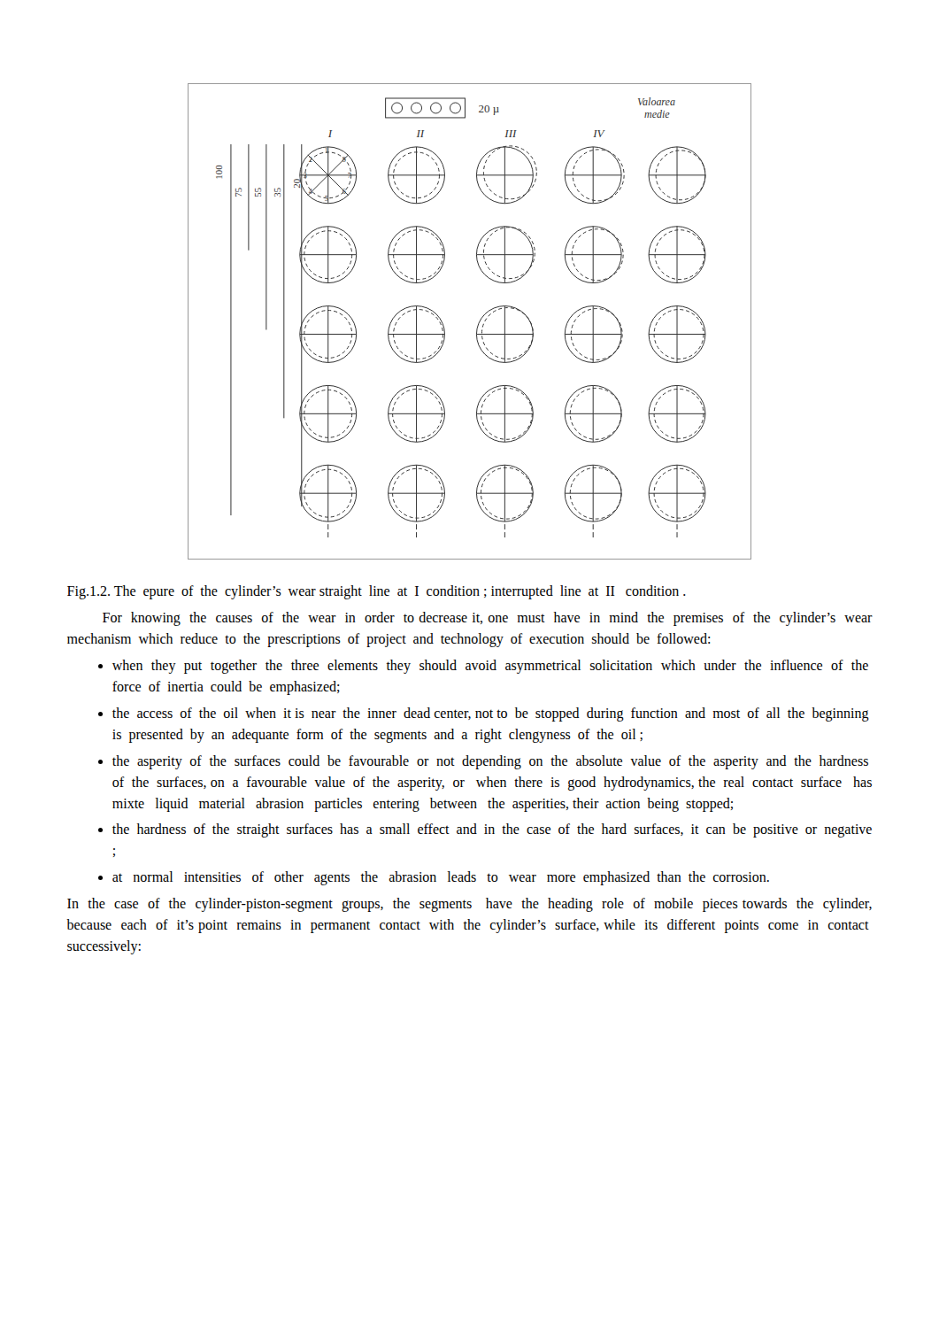20 µ Valoarea medie I II III IV 100 75 55 35 20 1 8 7 6 5 4 3 2
Fig.1.2. The epure of the cylinder’s wear straight line at I condition ; interrupted line at II condition .
For knowing the causes of the wear in order to decrease it, one must have in mind the premises of the cylinder’s wear mechanism which reduce to the prescriptions of project and technology of execution should be followed:
when they put together the three elements they should avoid asymmetrical solicitation which under the influence of the force of inertia could be emphasized;
the access of the oil when it is near the inner dead center, not to be stopped during function and most of all the beginning is presented by an adequante form of the segments and a right clengyness of the oil ;
the asperity of the surfaces could be favourable or not depending on the absolute value of the asperity and the hardness of the surfaces, on a favourable value of the asperity, or when there is good hydrodynamics, the real contact surface has mixte liquid material abrasion particles entering between the asperities, their action being stopped;
the hardness of the straight surfaces has a small effect and in the case of the hard surfaces, it can be positive or negative ;
at normal intensities of other agents the abrasion leads to wear more emphasized than the corrosion.
In the case of the cylinder-piston-segment groups, the segments have the heading role of mobile pieces towards the cylinder, because each of it’s point remains in permanent contact with the cylinder’s surface, while its different points come in contact successively: